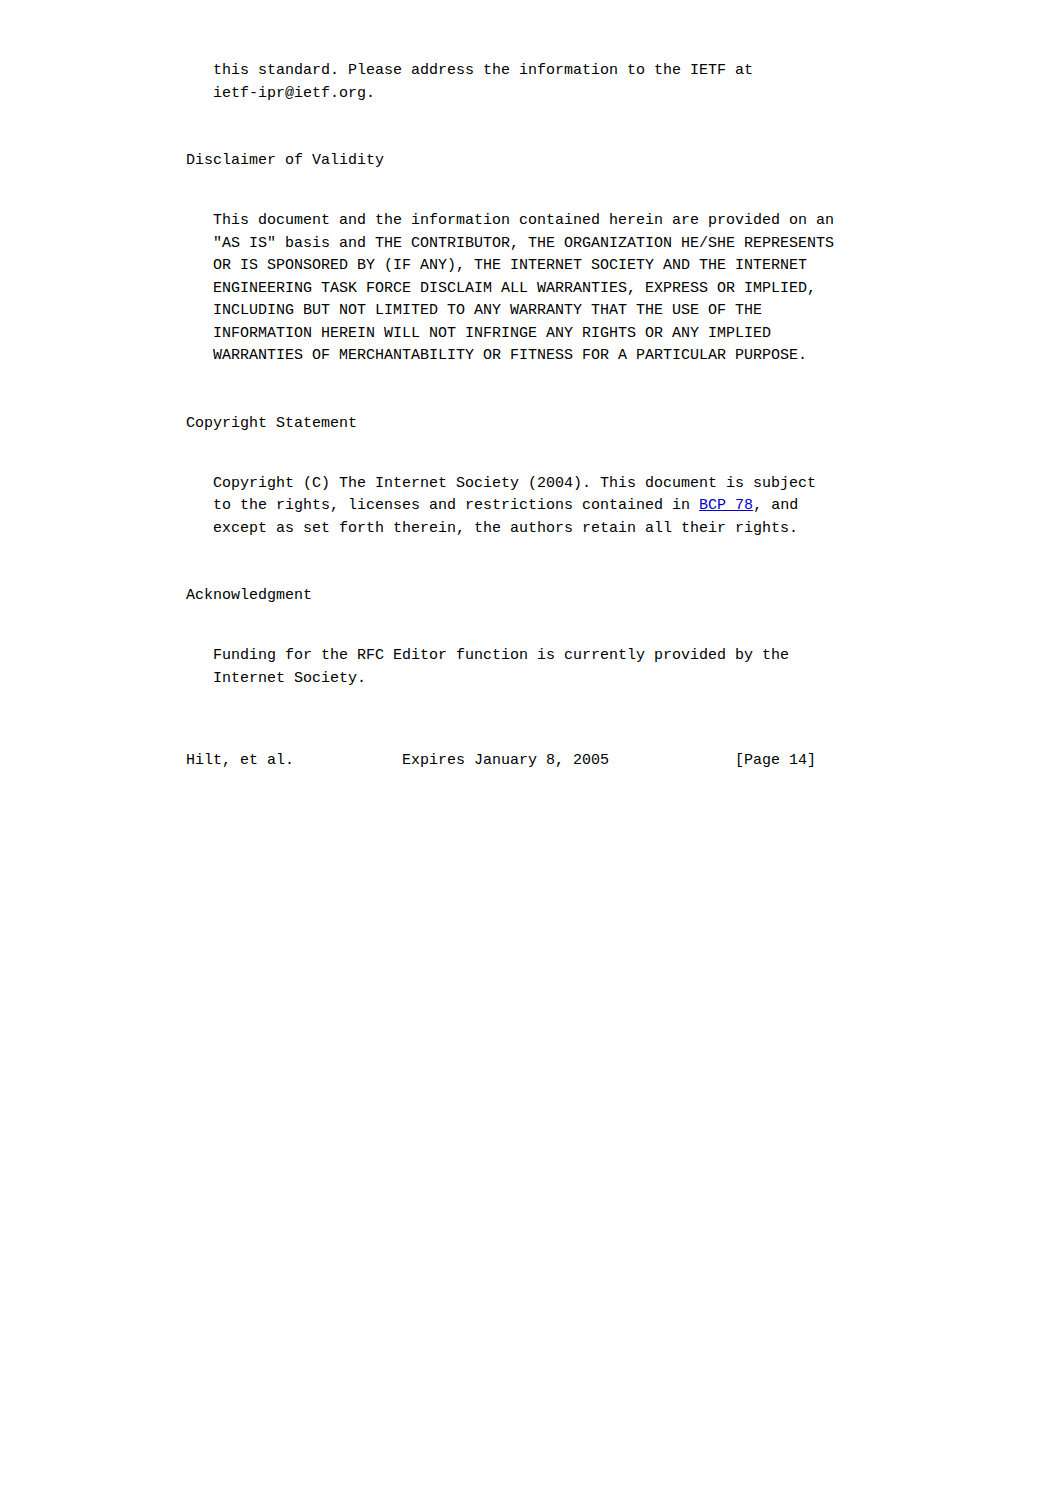this standard. Please address the information to the IETF at
   ietf-ipr@ietf.org.
Disclaimer of Validity
   This document and the information contained herein are provided on an
   "AS IS" basis and THE CONTRIBUTOR, THE ORGANIZATION HE/SHE REPRESENTS
   OR IS SPONSORED BY (IF ANY), THE INTERNET SOCIETY AND THE INTERNET
   ENGINEERING TASK FORCE DISCLAIM ALL WARRANTIES, EXPRESS OR IMPLIED,
   INCLUDING BUT NOT LIMITED TO ANY WARRANTY THAT THE USE OF THE
   INFORMATION HEREIN WILL NOT INFRINGE ANY RIGHTS OR ANY IMPLIED
   WARRANTIES OF MERCHANTABILITY OR FITNESS FOR A PARTICULAR PURPOSE.
Copyright Statement
   Copyright (C) The Internet Society (2004). This document is subject
   to the rights, licenses and restrictions contained in BCP 78, and
   except as set forth therein, the authors retain all their rights.
Acknowledgment
   Funding for the RFC Editor function is currently provided by the
   Internet Society.
Hilt, et al.            Expires January 8, 2005              [Page 14]